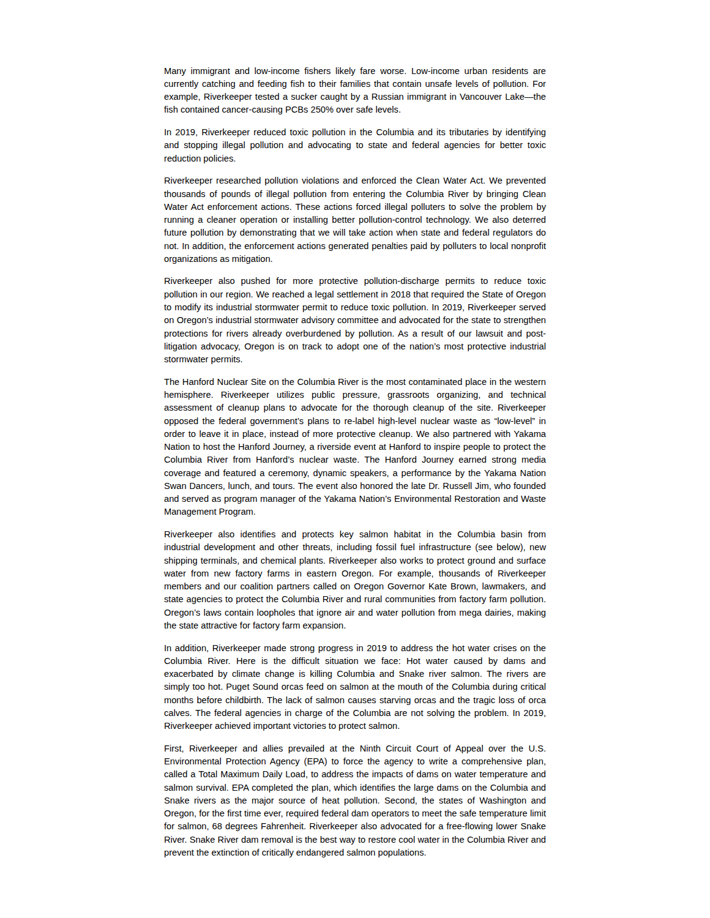Many immigrant and low-income fishers likely fare worse. Low-income urban residents are currently catching and feeding fish to their families that contain unsafe levels of pollution. For example, Riverkeeper tested a sucker caught by a Russian immigrant in Vancouver Lake—the fish contained cancer-causing PCBs 250% over safe levels.
In 2019, Riverkeeper reduced toxic pollution in the Columbia and its tributaries by identifying and stopping illegal pollution and advocating to state and federal agencies for better toxic reduction policies.
Riverkeeper researched pollution violations and enforced the Clean Water Act. We prevented thousands of pounds of illegal pollution from entering the Columbia River by bringing Clean Water Act enforcement actions. These actions forced illegal polluters to solve the problem by running a cleaner operation or installing better pollution-control technology. We also deterred future pollution by demonstrating that we will take action when state and federal regulators do not. In addition, the enforcement actions generated penalties paid by polluters to local nonprofit organizations as mitigation.
Riverkeeper also pushed for more protective pollution-discharge permits to reduce toxic pollution in our region. We reached a legal settlement in 2018 that required the State of Oregon to modify its industrial stormwater permit to reduce toxic pollution. In 2019, Riverkeeper served on Oregon’s industrial stormwater advisory committee and advocated for the state to strengthen protections for rivers already overburdened by pollution. As a result of our lawsuit and post-litigation advocacy, Oregon is on track to adopt one of the nation’s most protective industrial stormwater permits.
The Hanford Nuclear Site on the Columbia River is the most contaminated place in the western hemisphere. Riverkeeper utilizes public pressure, grassroots organizing, and technical assessment of cleanup plans to advocate for the thorough cleanup of the site. Riverkeeper opposed the federal government’s plans to re-label high-level nuclear waste as “low-level” in order to leave it in place, instead of more protective cleanup. We also partnered with Yakama Nation to host the Hanford Journey, a riverside event at Hanford to inspire people to protect the Columbia River from Hanford’s nuclear waste. The Hanford Journey earned strong media coverage and featured a ceremony, dynamic speakers, a performance by the Yakama Nation Swan Dancers, lunch, and tours. The event also honored the late Dr. Russell Jim, who founded and served as program manager of the Yakama Nation’s Environmental Restoration and Waste Management Program.
Riverkeeper also identifies and protects key salmon habitat in the Columbia basin from industrial development and other threats, including fossil fuel infrastructure (see below), new shipping terminals, and chemical plants. Riverkeeper also works to protect ground and surface water from new factory farms in eastern Oregon. For example, thousands of Riverkeeper members and our coalition partners called on Oregon Governor Kate Brown, lawmakers, and state agencies to protect the Columbia River and rural communities from factory farm pollution. Oregon’s laws contain loopholes that ignore air and water pollution from mega dairies, making the state attractive for factory farm expansion.
In addition, Riverkeeper made strong progress in 2019 to address the hot water crises on the Columbia River. Here is the difficult situation we face: Hot water caused by dams and exacerbated by climate change is killing Columbia and Snake river salmon. The rivers are simply too hot. Puget Sound orcas feed on salmon at the mouth of the Columbia during critical months before childbirth. The lack of salmon causes starving orcas and the tragic loss of orca calves. The federal agencies in charge of the Columbia are not solving the problem. In 2019, Riverkeeper achieved important victories to protect salmon.
First, Riverkeeper and allies prevailed at the Ninth Circuit Court of Appeal over the U.S. Environmental Protection Agency (EPA) to force the agency to write a comprehensive plan, called a Total Maximum Daily Load, to address the impacts of dams on water temperature and salmon survival. EPA completed the plan, which identifies the large dams on the Columbia and Snake rivers as the major source of heat pollution. Second, the states of Washington and Oregon, for the first time ever, required federal dam operators to meet the safe temperature limit for salmon, 68 degrees Fahrenheit. Riverkeeper also advocated for a free-flowing lower Snake River. Snake River dam removal is the best way to restore cool water in the Columbia River and prevent the extinction of critically endangered salmon populations.